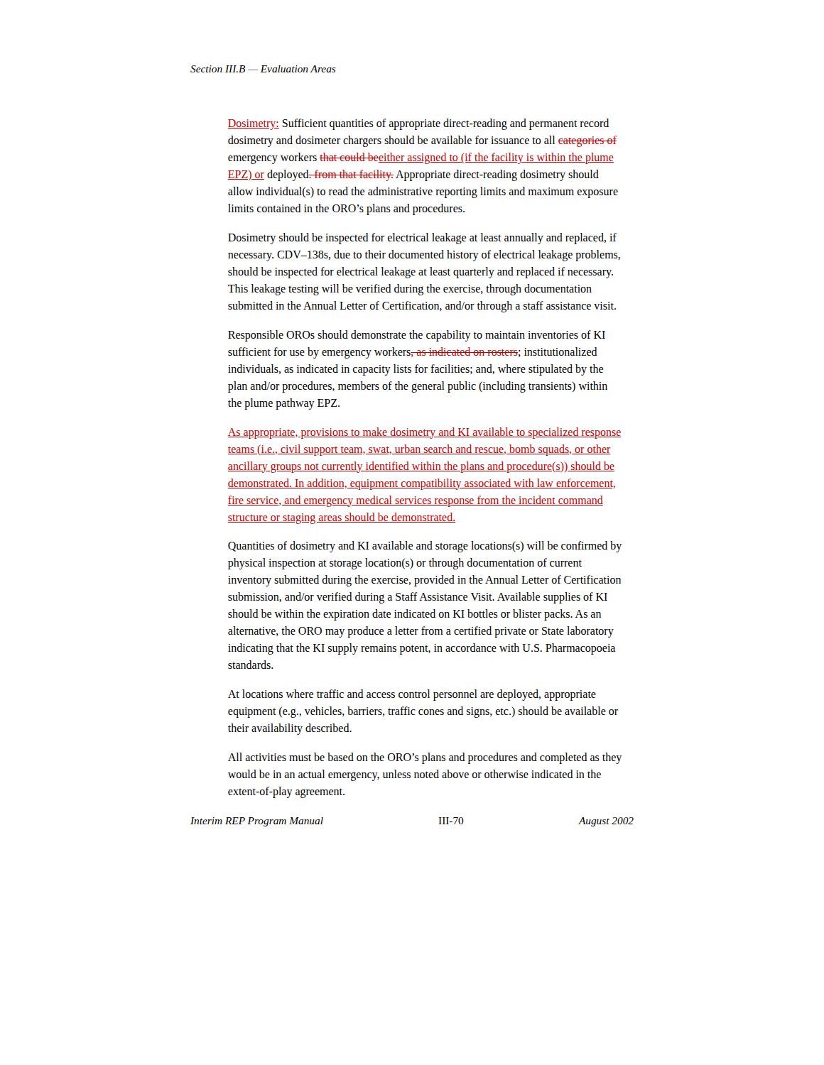Section III.B — Evaluation Areas
Dosimetry: Sufficient quantities of appropriate direct-reading and permanent record dosimetry and dosimeter chargers should be available for issuance to all categories of emergency workers that could be either assigned to (if the facility is within the plume EPZ) or deployed. from that facility. Appropriate direct-reading dosimetry should allow individual(s) to read the administrative reporting limits and maximum exposure limits contained in the ORO’s plans and procedures.
Dosimetry should be inspected for electrical leakage at least annually and replaced, if necessary. CDV–138s, due to their documented history of electrical leakage problems, should be inspected for electrical leakage at least quarterly and replaced if necessary. This leakage testing will be verified during the exercise, through documentation submitted in the Annual Letter of Certification, and/or through a staff assistance visit.
Responsible OROs should demonstrate the capability to maintain inventories of KI sufficient for use by emergency workers, as indicated on rosters; institutionalized individuals, as indicated in capacity lists for facilities; and, where stipulated by the plan and/or procedures, members of the general public (including transients) within the plume pathway EPZ.
As appropriate, provisions to make dosimetry and KI available to specialized response teams (i.e., civil support team, swat, urban search and rescue, bomb squads, or other ancillary groups not currently identified within the plans and procedure(s)) should be demonstrated. In addition, equipment compatibility associated with law enforcement, fire service, and emergency medical services response from the incident command structure or staging areas should be demonstrated.
Quantities of dosimetry and KI available and storage locations(s) will be confirmed by physical inspection at storage location(s) or through documentation of current inventory submitted during the exercise, provided in the Annual Letter of Certification submission, and/or verified during a Staff Assistance Visit. Available supplies of KI should be within the expiration date indicated on KI bottles or blister packs. As an alternative, the ORO may produce a letter from a certified private or State laboratory indicating that the KI supply remains potent, in accordance with U.S. Pharmacopoeia standards.
At locations where traffic and access control personnel are deployed, appropriate equipment (e.g., vehicles, barriers, traffic cones and signs, etc.) should be available or their availability described.
All activities must be based on the ORO’s plans and procedures and completed as they would be in an actual emergency, unless noted above or otherwise indicated in the extent-of-play agreement.
Interim REP Program Manual III-70 August 2002